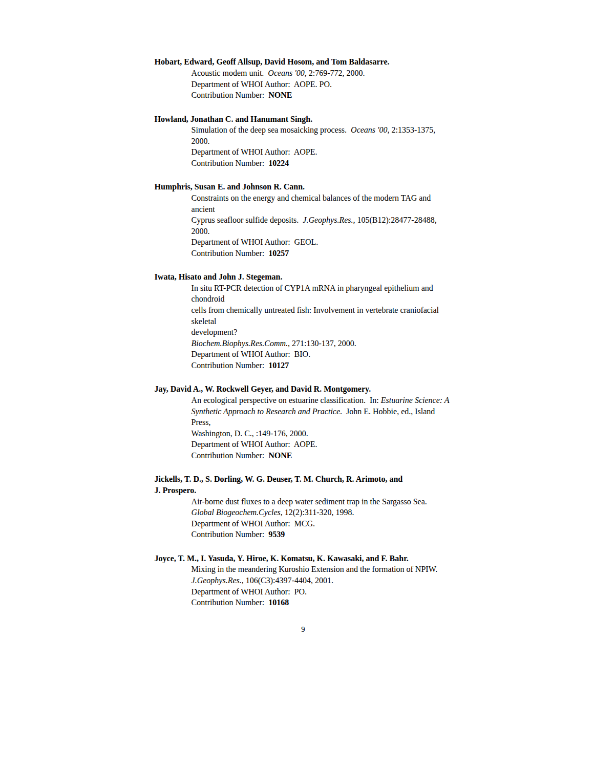Hobart, Edward, Geoff Allsup, David Hosom, and Tom Baldasarre.
Acoustic modem unit. Oceans '00, 2:769-772, 2000.
Department of WHOI Author: AOPE. PO.
Contribution Number: NONE
Howland, Jonathan C. and Hanumant Singh.
Simulation of the deep sea mosaicking process. Oceans '00, 2:1353-1375, 2000.
Department of WHOI Author: AOPE.
Contribution Number: 10224
Humphris, Susan E. and Johnson R. Cann.
Constraints on the energy and chemical balances of the modern TAG and ancient
Cyprus seafloor sulfide deposits. J.Geophys.Res., 105(B12):28477-28488, 2000.
Department of WHOI Author: GEOL.
Contribution Number: 10257
Iwata, Hisato and John J. Stegeman.
In situ RT-PCR detection of CYP1A mRNA in pharyngeal epithelium and chondroid
cells from chemically untreated fish: Involvement in vertebrate craniofacial skeletal
development?
Biochem.Biophys.Res.Comm., 271:130-137, 2000.
Department of WHOI Author: BIO.
Contribution Number: 10127
Jay, David A., W. Rockwell Geyer, and David R. Montgomery.
An ecological perspective on estuarine classification. In: Estuarine Science: A
Synthetic Approach to Research and Practice. John E. Hobbie, ed., Island Press,
Washington, D. C., :149-176, 2000.
Department of WHOI Author: AOPE.
Contribution Number: NONE
Jickells, T. D., S. Dorling, W. G. Deuser, T. M. Church, R. Arimoto, and
J. Prospero.
Air-borne dust fluxes to a deep water sediment trap in the Sargasso Sea.
Global Biogeochem.Cycles, 12(2):311-320, 1998.
Department of WHOI Author: MCG.
Contribution Number: 9539
Joyce, T. M., I. Yasuda, Y. Hiroe, K. Komatsu, K. Kawasaki, and F. Bahr.
Mixing in the meandering Kuroshio Extension and the formation of NPIW.
J.Geophys.Res., 106(C3):4397-4404, 2001.
Department of WHOI Author: PO.
Contribution Number: 10168
9